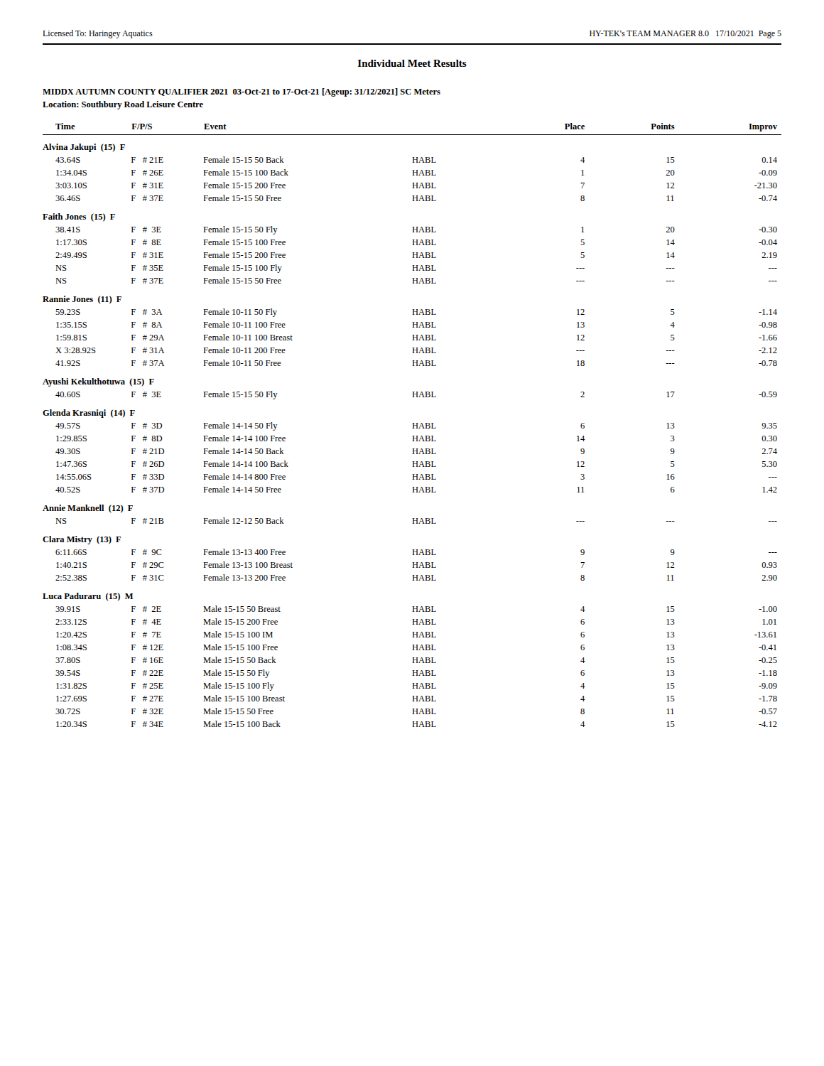Licensed To: Haringey Aquatics
HY-TEK's TEAM MANAGER 8.0 17/10/2021 Page 5
Individual Meet Results
MIDDX AUTUMN COUNTY QUALIFIER 2021 03-Oct-21 to 17-Oct-21 [Ageup: 31/12/2021] SC Meters
Location: Southbury Road Leisure Centre
| Time | F/P/S | Event | | Place | Points | Improv |
| --- | --- | --- | --- | --- | --- | --- |
| Alvina Jakupi (15) F |
| 43.64S | F # 21E | Female 15-15 50 Back | HABL | 4 | 15 | 0.14 |
| 1:34.04S | F # 26E | Female 15-15 100 Back | HABL | 1 | 20 | -0.09 |
| 3:03.10S | F # 31E | Female 15-15 200 Free | HABL | 7 | 12 | -21.30 |
| 36.46S | F # 37E | Female 15-15 50 Free | HABL | 8 | 11 | -0.74 |
| Faith Jones (15) F |
| 38.41S | F # 3E | Female 15-15 50 Fly | HABL | 1 | 20 | -0.30 |
| 1:17.30S | F # 8E | Female 15-15 100 Free | HABL | 5 | 14 | -0.04 |
| 2:49.49S | F # 31E | Female 15-15 200 Free | HABL | 5 | 14 | 2.19 |
| NS | F # 35E | Female 15-15 100 Fly | HABL | --- | --- | --- |
| NS | F # 37E | Female 15-15 50 Free | HABL | --- | --- | --- |
| Rannie Jones (11) F |
| 59.23S | F # 3A | Female 10-11 50 Fly | HABL | 12 | 5 | -1.14 |
| 1:35.15S | F # 8A | Female 10-11 100 Free | HABL | 13 | 4 | -0.98 |
| 1:59.81S | F # 29A | Female 10-11 100 Breast | HABL | 12 | 5 | -1.66 |
| X 3:28.92S | F # 31A | Female 10-11 200 Free | HABL | --- | --- | -2.12 |
| 41.92S | F # 37A | Female 10-11 50 Free | HABL | 18 | --- | -0.78 |
| Ayushi Kekulthotuwa (15) F |
| 40.60S | F # 3E | Female 15-15 50 Fly | HABL | 2 | 17 | -0.59 |
| Glenda Krasniqi (14) F |
| 49.57S | F # 3D | Female 14-14 50 Fly | HABL | 6 | 13 | 9.35 |
| 1:29.85S | F # 8D | Female 14-14 100 Free | HABL | 14 | 3 | 0.30 |
| 49.30S | F # 21D | Female 14-14 50 Back | HABL | 9 | 9 | 2.74 |
| 1:47.36S | F # 26D | Female 14-14 100 Back | HABL | 12 | 5 | 5.30 |
| 14:55.06S | F # 33D | Female 14-14 800 Free | HABL | 3 | 16 | --- |
| 40.52S | F # 37D | Female 14-14 50 Free | HABL | 11 | 6 | 1.42 |
| Annie Manknell (12) F |
| NS | F # 21B | Female 12-12 50 Back | HABL | --- | --- | --- |
| Clara Mistry (13) F |
| 6:11.66S | F # 9C | Female 13-13 400 Free | HABL | 9 | 9 | --- |
| 1:40.21S | F # 29C | Female 13-13 100 Breast | HABL | 7 | 12 | 0.93 |
| 2:52.38S | F # 31C | Female 13-13 200 Free | HABL | 8 | 11 | 2.90 |
| Luca Paduraru (15) M |
| 39.91S | F # 2E | Male 15-15 50 Breast | HABL | 4 | 15 | -1.00 |
| 2:33.12S | F # 4E | Male 15-15 200 Free | HABL | 6 | 13 | 1.01 |
| 1:20.42S | F # 7E | Male 15-15 100 IM | HABL | 6 | 13 | -13.61 |
| 1:08.34S | F # 12E | Male 15-15 100 Free | HABL | 6 | 13 | -0.41 |
| 37.80S | F # 16E | Male 15-15 50 Back | HABL | 4 | 15 | -0.25 |
| 39.54S | F # 22E | Male 15-15 50 Fly | HABL | 6 | 13 | -1.18 |
| 1:31.82S | F # 25E | Male 15-15 100 Fly | HABL | 4 | 15 | -9.09 |
| 1:27.69S | F # 27E | Male 15-15 100 Breast | HABL | 4 | 15 | -1.78 |
| 30.72S | F # 32E | Male 15-15 50 Free | HABL | 8 | 11 | -0.57 |
| 1:20.34S | F # 34E | Male 15-15 100 Back | HABL | 4 | 15 | -4.12 |